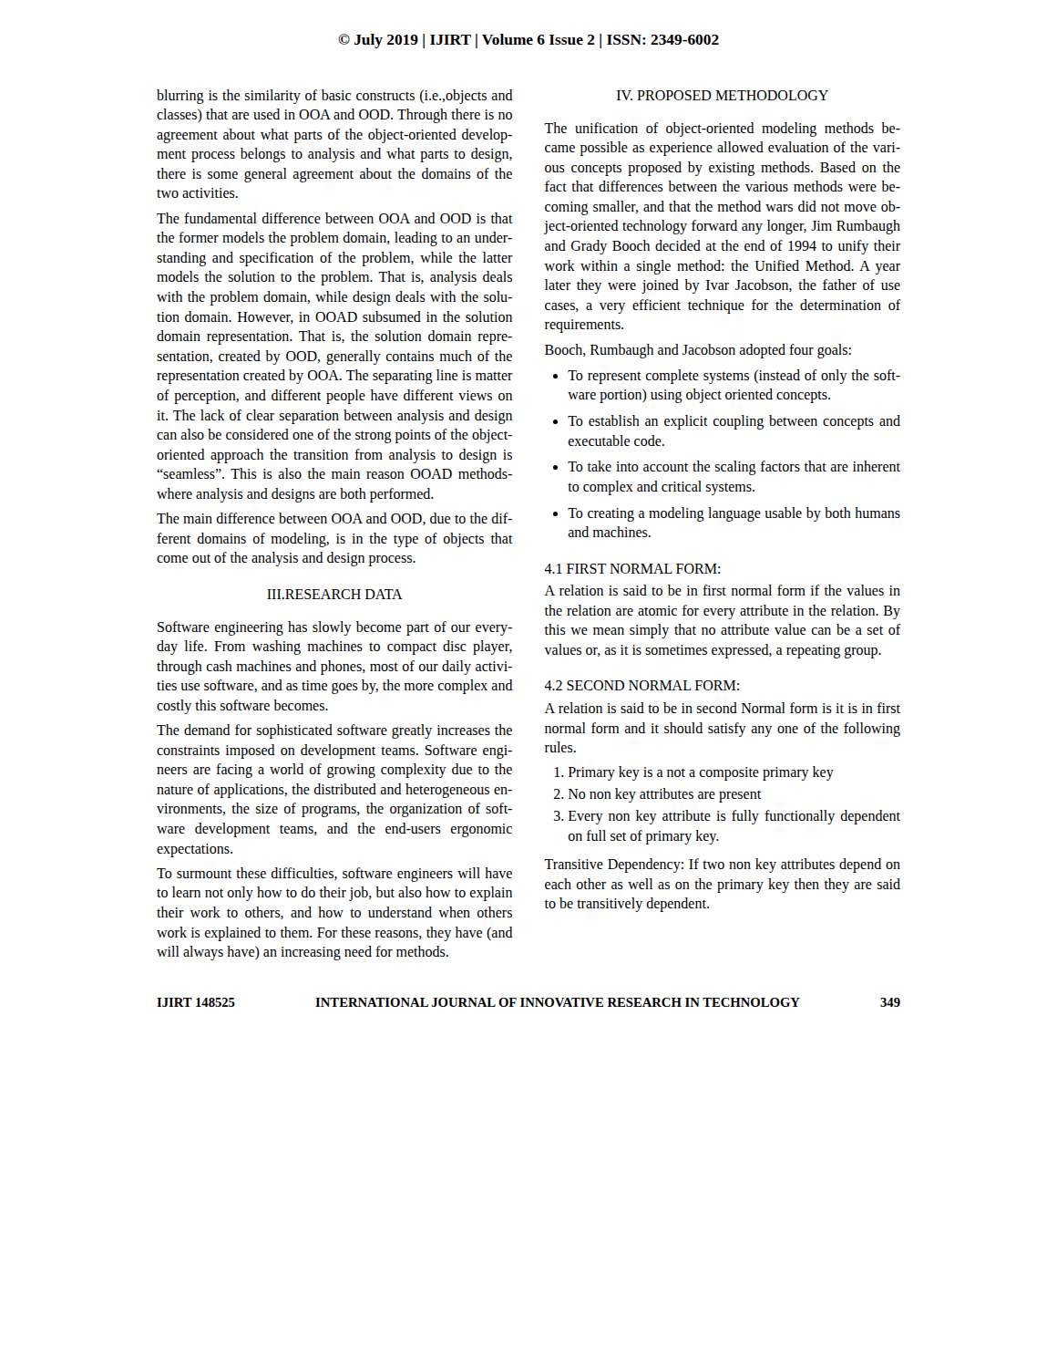© July 2019 | IJIRT | Volume 6 Issue 2 | ISSN: 2349-6002
blurring is the similarity of basic constructs (i.e.,objects and classes) that are used in OOA and OOD. Through there is no agreement about what parts of the object-oriented development process belongs to analysis and what parts to design, there is some general agreement about the domains of the two activities.
The fundamental difference between OOA and OOD is that the former models the problem domain, leading to an understanding and specification of the problem, while the latter models the solution to the problem. That is, analysis deals with the problem domain, while design deals with the solution domain. However, in OOAD subsumed in the solution domain representation. That is, the solution domain representation, created by OOD, generally contains much of the representation created by OOA. The separating line is matter of perception, and different people have different views on it. The lack of clear separation between analysis and design can also be considered one of the strong points of the object-oriented approach the transition from analysis to design is “seamless”. This is also the main reason OOAD methods-where analysis and designs are both performed.
The main difference between OOA and OOD, due to the different domains of modeling, is in the type of objects that come out of the analysis and design process.
III.RESEARCH DATA
Software engineering has slowly become part of our everyday life. From washing machines to compact disc player, through cash machines and phones, most of our daily activities use software, and as time goes by, the more complex and costly this software becomes.
The demand for sophisticated software greatly increases the constraints imposed on development teams. Software engineers are facing a world of growing complexity due to the nature of applications, the distributed and heterogeneous environments, the size of programs, the organization of software development teams, and the end-users ergonomic expectations.
To surmount these difficulties, software engineers will have to learn not only how to do their job, but also how to explain their work to others, and how to understand when others work is explained to them. For these reasons, they have (and will always have) an increasing need for methods.
IV. PROPOSED METHODOLOGY
The unification of object-oriented modeling methods became possible as experience allowed evaluation of the various concepts proposed by existing methods. Based on the fact that differences between the various methods were becoming smaller, and that the method wars did not move object-oriented technology forward any longer, Jim Rumbaugh and Grady Booch decided at the end of 1994 to unify their work within a single method: the Unified Method. A year later they were joined by Ivar Jacobson, the father of use cases, a very efficient technique for the determination of requirements.
Booch, Rumbaugh and Jacobson adopted four goals:
To represent complete systems (instead of only the software portion) using object oriented concepts.
To establish an explicit coupling between concepts and executable code.
To take into account the scaling factors that are inherent to complex and critical systems.
To creating a modeling language usable by both humans and machines.
4.1 FIRST NORMAL FORM:
A relation is said to be in first normal form if the values in the relation are atomic for every attribute in the relation. By this we mean simply that no attribute value can be a set of values or, as it is sometimes expressed, a repeating group.
4.2 SECOND NORMAL FORM:
A relation is said to be in second Normal form is it is in first normal form and it should satisfy any one of the following rules.
Primary key is a not a composite primary key
No non key attributes are present
Every non key attribute is fully functionally dependent on full set of primary key.
Transitive Dependency: If two non key attributes depend on each other as well as on the primary key then they are said to be transitively dependent.
IJIRT 148525 INTERNATIONAL JOURNAL OF INNOVATIVE RESEARCH IN TECHNOLOGY 349